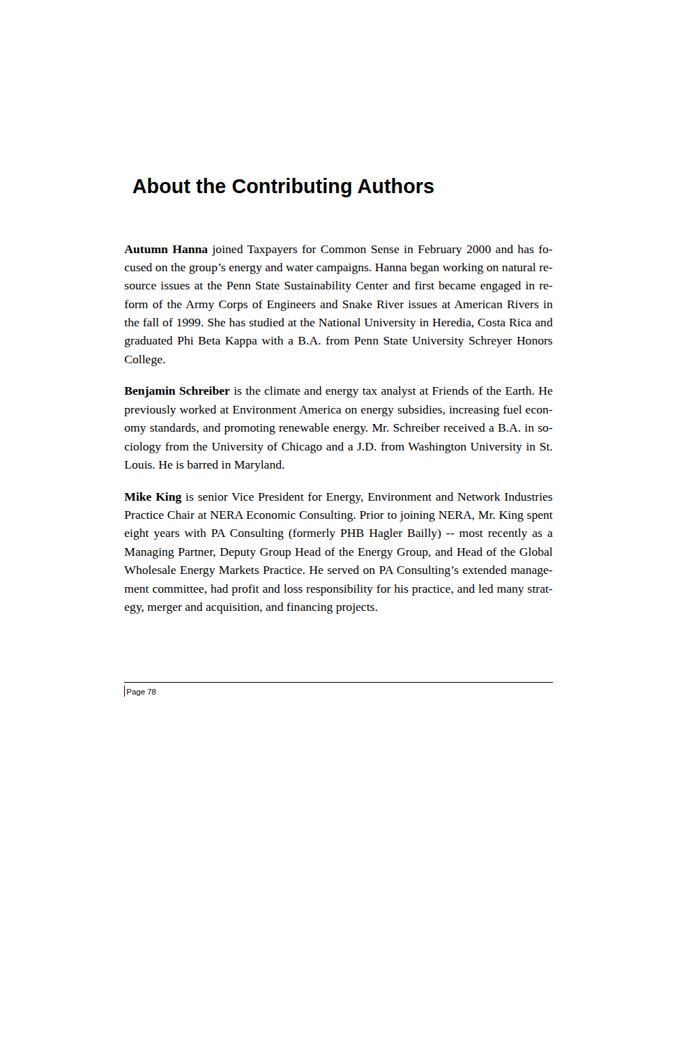About the Contributing Authors
Autumn Hanna joined Taxpayers for Common Sense in February 2000 and has focused on the group’s energy and water campaigns. Hanna began working on natural resource issues at the Penn State Sustainability Center and first became engaged in reform of the Army Corps of Engineers and Snake River issues at American Rivers in the fall of 1999. She has studied at the National University in Heredia, Costa Rica and graduated Phi Beta Kappa with a B.A. from Penn State University Schreyer Honors College.
Benjamin Schreiber is the climate and energy tax analyst at Friends of the Earth. He previously worked at Environment America on energy subsidies, increasing fuel economy standards, and promoting renewable energy. Mr. Schreiber received a B.A. in sociology from the University of Chicago and a J.D. from Washington University in St. Louis. He is barred in Maryland.
Mike King is senior Vice President for Energy, Environment and Network Industries Practice Chair at NERA Economic Consulting. Prior to joining NERA, Mr. King spent eight years with PA Consulting (formerly PHB Hagler Bailly) -- most recently as a Managing Partner, Deputy Group Head of the Energy Group, and Head of the Global Wholesale Energy Markets Practice. He served on PA Consulting’s extended management committee, had profit and loss responsibility for his practice, and led many strategy, merger and acquisition, and financing projects.
Page 78